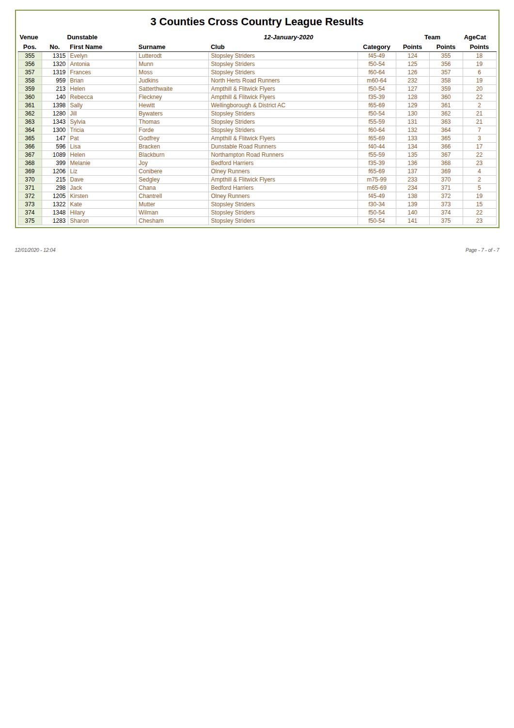3 Counties Cross Country League Results
| Venue | Dunstable | 12-January-2020 | Team | AgeCat |
| Pos. | No. | First Name | Surname | Club | Category | Points | Points | Points |
| --- | --- | --- | --- | --- | --- | --- | --- | --- |
| 355 | 1315 | Evelyn | Lutterodt | Stopsley Striders | f45-49 | 124 | 355 | 18 |
| 356 | 1320 | Antonia | Munn | Stopsley Striders | f50-54 | 125 | 356 | 19 |
| 357 | 1319 | Frances | Moss | Stopsley Striders | f60-64 | 126 | 357 | 6 |
| 358 | 959 | Brian | Judkins | North Herts Road Runners | m60-64 | 232 | 358 | 19 |
| 359 | 213 | Helen | Satterthwaite | Ampthill & Flitwick Flyers | f50-54 | 127 | 359 | 20 |
| 360 | 140 | Rebecca | Fleckney | Ampthill & Flitwick Flyers | f35-39 | 128 | 360 | 22 |
| 361 | 1398 | Sally | Hewitt | Wellingborough & District AC | f65-69 | 129 | 361 | 2 |
| 362 | 1280 | Jill | Bywaters | Stopsley Striders | f50-54 | 130 | 362 | 21 |
| 363 | 1343 | Sylvia | Thomas | Stopsley Striders | f55-59 | 131 | 363 | 21 |
| 364 | 1300 | Tricia | Forde | Stopsley Striders | f60-64 | 132 | 364 | 7 |
| 365 | 147 | Pat | Godfrey | Ampthill & Flitwick Flyers | f65-69 | 133 | 365 | 3 |
| 366 | 596 | Lisa | Bracken | Dunstable Road Runners | f40-44 | 134 | 366 | 17 |
| 367 | 1089 | Helen | Blackburn | Northampton Road Runners | f55-59 | 135 | 367 | 22 |
| 368 | 399 | Melanie | Joy | Bedford Harriers | f35-39 | 136 | 368 | 23 |
| 369 | 1206 | Liz | Conibere | Olney Runners | f65-69 | 137 | 369 | 4 |
| 370 | 215 | Dave | Sedgley | Ampthill & Flitwick Flyers | m75-99 | 233 | 370 | 2 |
| 371 | 298 | Jack | Chana | Bedford Harriers | m65-69 | 234 | 371 | 5 |
| 372 | 1205 | Kirsten | Chantrell | Olney Runners | f45-49 | 138 | 372 | 19 |
| 373 | 1322 | Kate | Mutter | Stopsley Striders | f30-34 | 139 | 373 | 15 |
| 374 | 1348 | Hilary | Wilman | Stopsley Striders | f50-54 | 140 | 374 | 22 |
| 375 | 1283 | Sharon | Chesham | Stopsley Striders | f50-54 | 141 | 375 | 23 |
12/01/2020 - 12:04 Page - 7 - of - 7